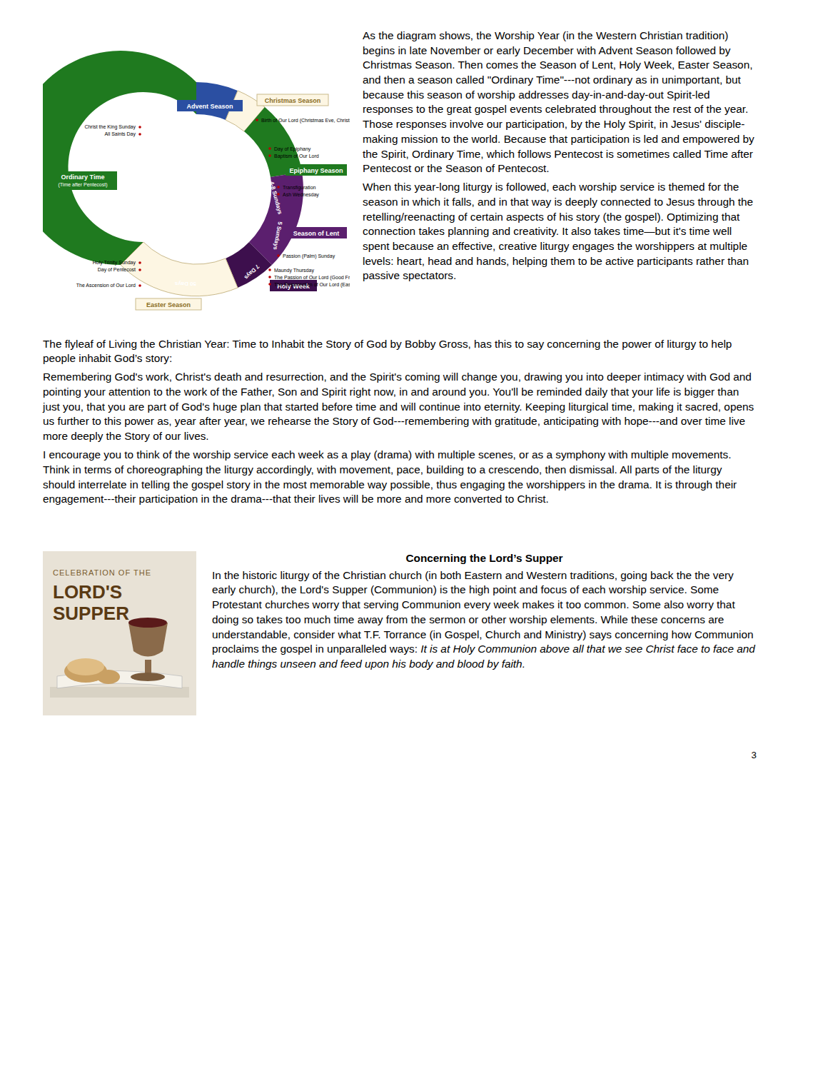4 Sundays 12 Days 4-8 Sundays 5 Sundays 7 Days 50 Days Advent Season Christmas Season Epiphany Season Season of Lent Holy Week Easter Season Ordinary Time (Time after Pentecost) Christ the King Sunday All Saints Day Birth of Our Lord (Christmas Eve, Christmas Day) Day of Epiphany Baptism of Our Lord Transfiguration Ash Wednesday Passion (Palm) Sunday Maundy Thursday The Passion of Our Lord (Good Friday) The Resurrection of Our Lord (Easter Sunday) Holy Trinity Sunday Day of Pentecost The Ascension of Our Lord
As the diagram shows, the Worship Year (in the Western Christian tradition) begins in late November or early December with Advent Season followed by Christmas Season. Then comes the Season of Lent, Holy Week, Easter Season, and then a season called "Ordinary Time"---not ordinary as in unimportant, but because this season of worship addresses day-in-and-day-out Spirit-led responses to the great gospel events celebrated throughout the rest of the year. Those responses involve our participation, by the Holy Spirit, in Jesus' disciple-making mission to the world. Because that participation is led and empowered by the Spirit, Ordinary Time, which follows Pentecost is sometimes called Time after Pentecost or the Season of Pentecost.
When this year-long liturgy is followed, each worship service is themed for the season in which it falls, and in that way is deeply connected to Jesus through the retelling/reenacting of certain aspects of his story (the gospel). Optimizing that connection takes planning and creativity. It also takes time—but it's time well spent because an effective, creative liturgy engages the worshippers at multiple levels: heart, head and hands, helping them to be active participants rather than passive spectators.
The flyleaf of Living the Christian Year: Time to Inhabit the Story of God by Bobby Gross, has this to say concerning the power of liturgy to help people inhabit God’s story:
Remembering God's work, Christ's death and resurrection, and the Spirit's coming will change you, drawing you into deeper intimacy with God and pointing your attention to the work of the Father, Son and Spirit right now, in and around you. You'll be reminded daily that your life is bigger than just you, that you are part of God's huge plan that started before time and will continue into eternity. Keeping liturgical time, making it sacred, opens us further to this power as, year after year, we rehearse the Story of God---remembering with gratitude, anticipating with hope---and over time live more deeply the Story of our lives.
I encourage you to think of the worship service each week as a play (drama) with multiple scenes, or as a symphony with multiple movements. Think in terms of choreographing the liturgy accordingly, with movement, pace, building to a crescendo, then dismissal. All parts of the liturgy should interrelate in telling the gospel story in the most memorable way possible, thus engaging the worshippers in the drama. It is through their engagement---their participation in the drama---that their lives will be more and more converted to Christ.
CELEBRATION OF THE LORD'S SUPPER
Concerning the Lord’s Supper
In the historic liturgy of the Christian church (in both Eastern and Western traditions, going back the the very early church), the Lord's Supper (Communion) is the high point and focus of each worship service. Some Protestant churches worry that serving Communion every week makes it too common. Some also worry that doing so takes too much time away from the sermon or other worship elements. While these concerns are understandable, consider what T.F. Torrance (in Gospel, Church and Ministry) says concerning how Communion proclaims the gospel in unparalleled ways: It is at Holy Communion above all that we see Christ face to face and handle things unseen and feed upon his body and blood by faith.
3